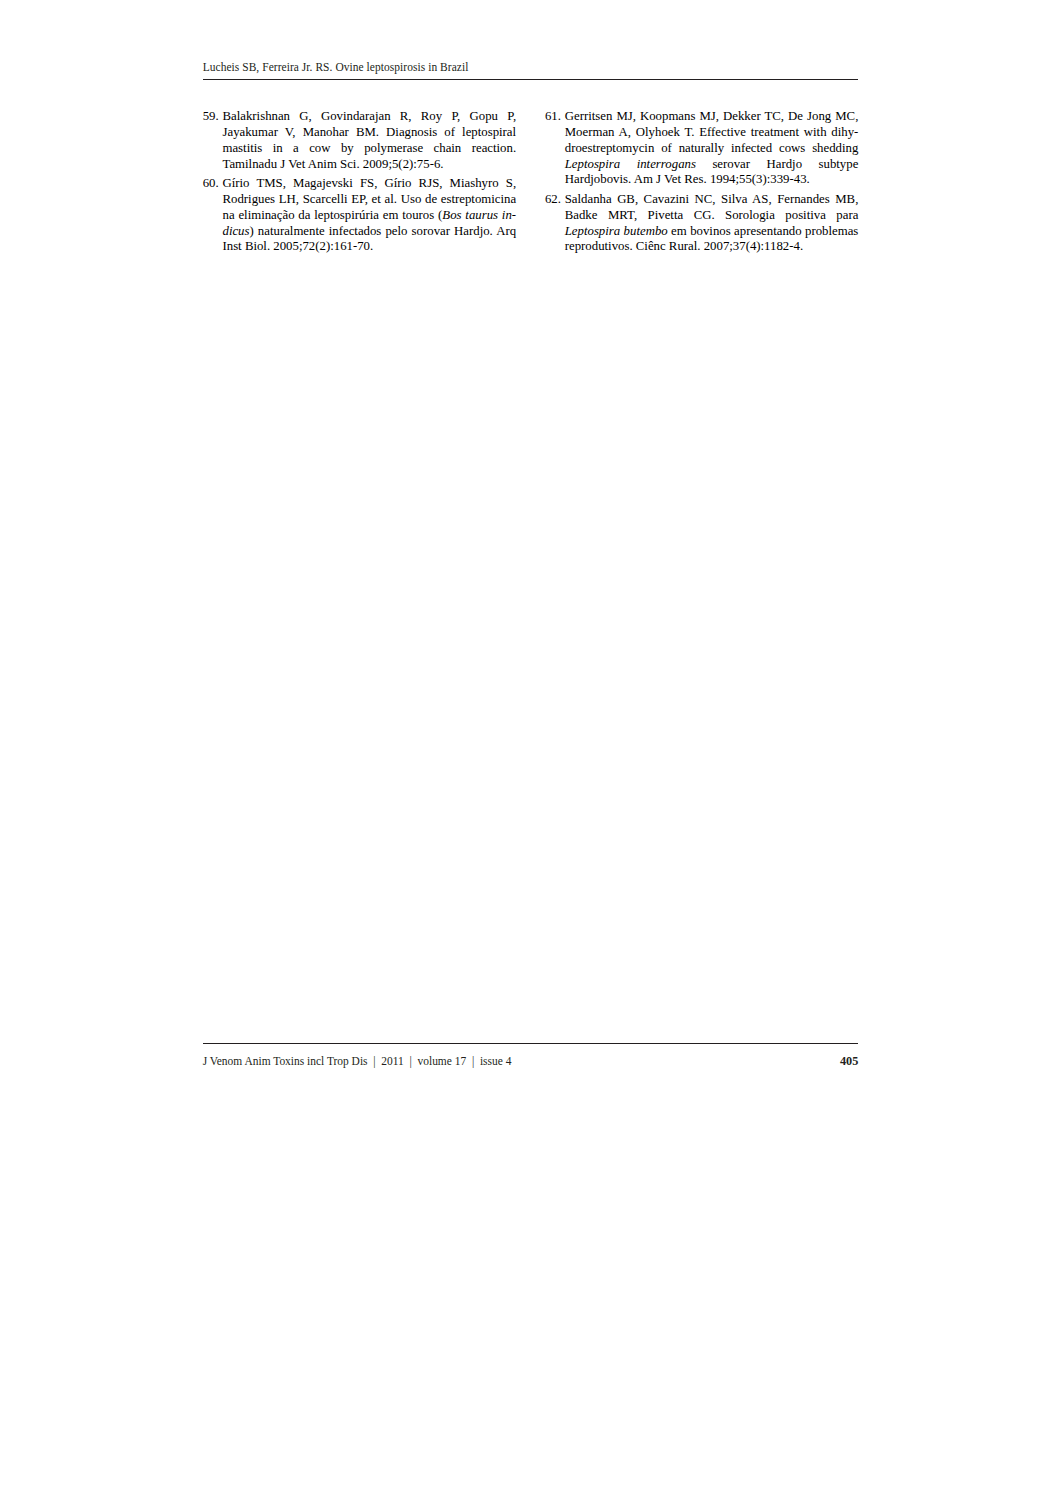Lucheis SB, Ferreira Jr. RS. Ovine leptospirosis in Brazil
59. Balakrishnan G, Govindarajan R, Roy P, Gopu P, Jayakumar V, Manohar BM. Diagnosis of leptospiral mastitis in a cow by polymerase chain reaction. Tamilnadu J Vet Anim Sci. 2009;5(2):75-6.
60. Gírio TMS, Magajevski FS, Gírio RJS, Miashyro S, Rodrigues LH, Scarcelli EP, et al. Uso de estreptomicina na eliminação da leptospirúria em touros (Bos taurus indicus) naturalmente infectados pelo sorovar Hardjo. Arq Inst Biol. 2005;72(2):161-70.
61. Gerritsen MJ, Koopmans MJ, Dekker TC, De Jong MC, Moerman A, Olyhoek T. Effective treatment with dihydroestreptomycin of naturally infected cows shedding Leptospira interrogans serovar Hardjo subtype Hardjobovis. Am J Vet Res. 1994;55(3):339-43.
62. Saldanha GB, Cavazini NC, Silva AS, Fernandes MB, Badke MRT, Pivetta CG. Sorologia positiva para Leptospira butembo em bovinos apresentando problemas reprodutivos. Ciênc Rural. 2007;37(4):1182-4.
J Venom Anim Toxins incl Trop Dis | 2011 | volume 17 | issue 4 405